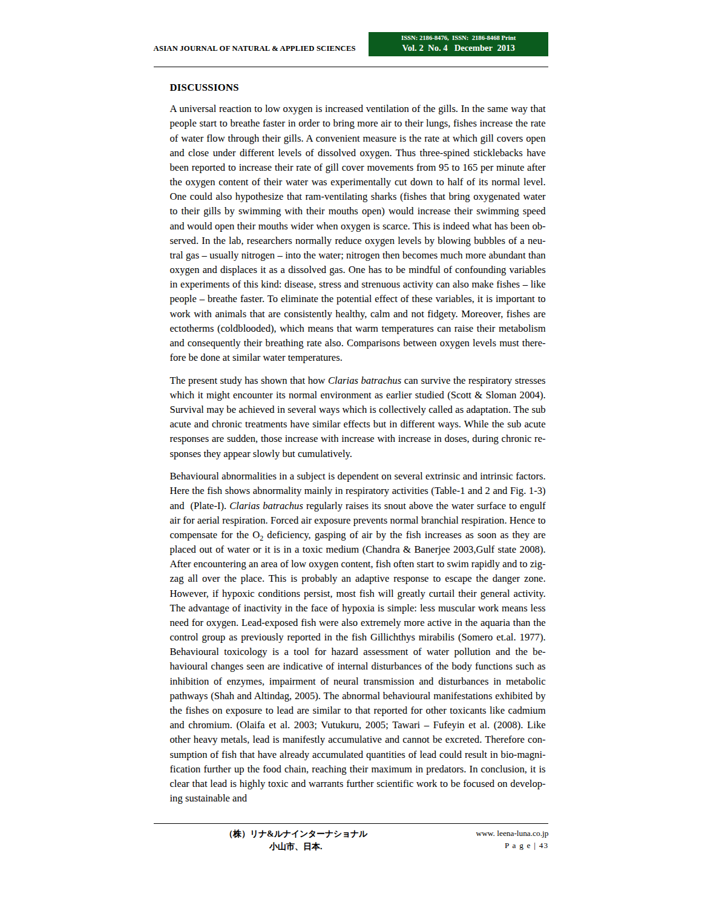Asian Journal of Natural & Applied Sciences
ISSN: 2186-8476, ISSN: 2186-8468 Print
Vol. 2 No. 4 December 2013
DISCUSSIONS
A universal reaction to low oxygen is increased ventilation of the gills. In the same way that people start to breathe faster in order to bring more air to their lungs, fishes increase the rate of water flow through their gills. A convenient measure is the rate at which gill covers open and close under different levels of dissolved oxygen. Thus three-spined sticklebacks have been reported to increase their rate of gill cover movements from 95 to 165 per minute after the oxygen content of their water was experimentally cut down to half of its normal level. One could also hypothesize that ram-ventilating sharks (fishes that bring oxygenated water to their gills by swimming with their mouths open) would increase their swimming speed and would open their mouths wider when oxygen is scarce. This is indeed what has been observed. In the lab, researchers normally reduce oxygen levels by blowing bubbles of a neutral gas – usually nitrogen – into the water; nitrogen then becomes much more abundant than oxygen and displaces it as a dissolved gas. One has to be mindful of confounding variables in experiments of this kind: disease, stress and strenuous activity can also make fishes – like people – breathe faster. To eliminate the potential effect of these variables, it is important to work with animals that are consistently healthy, calm and not fidgety. Moreover, fishes are ectotherms (coldblooded), which means that warm temperatures can raise their metabolism and consequently their breathing rate also. Comparisons between oxygen levels must therefore be done at similar water temperatures.
The present study has shown that how Clarias batrachus can survive the respiratory stresses which it might encounter its normal environment as earlier studied (Scott & Sloman 2004). Survival may be achieved in several ways which is collectively called as adaptation. The sub acute and chronic treatments have similar effects but in different ways. While the sub acute responses are sudden, those increase with increase with increase in doses, during chronic responses they appear slowly but cumulatively.
Behavioural abnormalities in a subject is dependent on several extrinsic and intrinsic factors. Here the fish shows abnormality mainly in respiratory activities (Table-1 and 2 and Fig. 1-3) and (Plate-I). Clarias batrachus regularly raises its snout above the water surface to engulf air for aerial respiration. Forced air exposure prevents normal branchial respiration. Hence to compensate for the O2 deficiency, gasping of air by the fish increases as soon as they are placed out of water or it is in a toxic medium (Chandra & Banerjee 2003,Gulf state 2008). After encountering an area of low oxygen content, fish often start to swim rapidly and to zig-zag all over the place. This is probably an adaptive response to escape the danger zone. However, if hypoxic conditions persist, most fish will greatly curtail their general activity. The advantage of inactivity in the face of hypoxia is simple: less muscular work means less need for oxygen. Lead-exposed fish were also extremely more active in the aquaria than the control group as previously reported in the fish Gillichthys mirabilis (Somero et.al. 1977). Behavioural toxicology is a tool for hazard assessment of water pollution and the behavioural changes seen are indicative of internal disturbances of the body functions such as inhibition of enzymes, impairment of neural transmission and disturbances in metabolic pathways (Shah and Altindag, 2005). The abnormal behavioural manifestations exhibited by the fishes on exposure to lead are similar to that reported for other toxicants like cadmium and chromium. (Olaifa et al. 2003; Vutukuru, 2005; Tawari – Fufeyin et al. (2008). Like other heavy metals, lead is manifestly accumulative and cannot be excreted. Therefore consumption of fish that have already accumulated quantities of lead could result in bio-magnification further up the food chain, reaching their maximum in predators. In conclusion, it is clear that lead is highly toxic and warrants further scientific work to be focused on developing sustainable and
（株）リナ&ルナインターナショナル
小山市、日本.
www. leena-luna.co.jp P a g e | 43